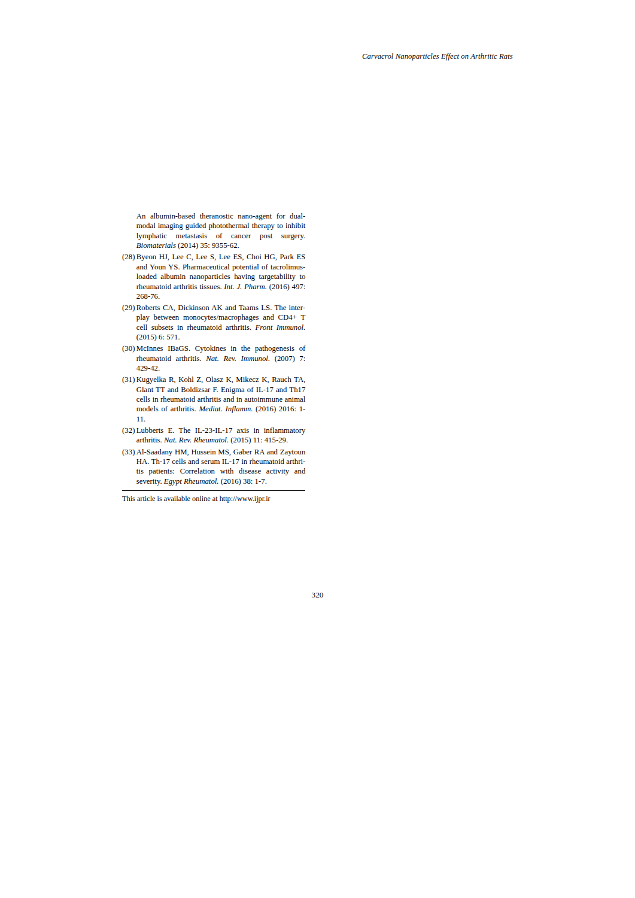Carvacrol Nanoparticles Effect on Arthritic Rats
An albumin-based theranostic nano-agent for dual-modal imaging guided photothermal therapy to inhibit lymphatic metastasis of cancer post surgery. Biomaterials (2014) 35: 9355-62.
(28) Byeon HJ, Lee C, Lee S, Lee ES, Choi HG, Park ES and Youn YS. Pharmaceutical potential of tacrolimus-loaded albumin nanoparticles having targetability to rheumatoid arthritis tissues. Int. J. Pharm. (2016) 497: 268-76.
(29) Roberts CA, Dickinson AK and Taams LS. The interplay between monocytes/macrophages and CD4+ T cell subsets in rheumatoid arthritis. Front Immunol. (2015) 6: 571.
(30) McInnes IBaGS. Cytokines in the pathogenesis of rheumatoid arthritis. Nat. Rev. Immunol. (2007) 7: 429-42.
(31) Kugyelka R, Kohl Z, Olasz K, Mikecz K, Rauch TA, Glant TT and Boldizsar F. Enigma of IL-17 and Th17 cells in rheumatoid arthritis and in autoimmune animal models of arthritis. Mediat. Inflamm. (2016) 2016: 1-11.
(32) Lubberts E. The IL-23-IL-17 axis in inflammatory arthritis. Nat. Rev. Rheumatol. (2015) 11: 415-29.
(33) Al-Saadany HM, Hussein MS, Gaber RA and Zaytoun HA. Th-17 cells and serum IL-17 in rheumatoid arthritis patients: Correlation with disease activity and severity. Egypt Rheumatol. (2016) 38: 1-7.
This article is available online at http://www.ijpr.ir
320